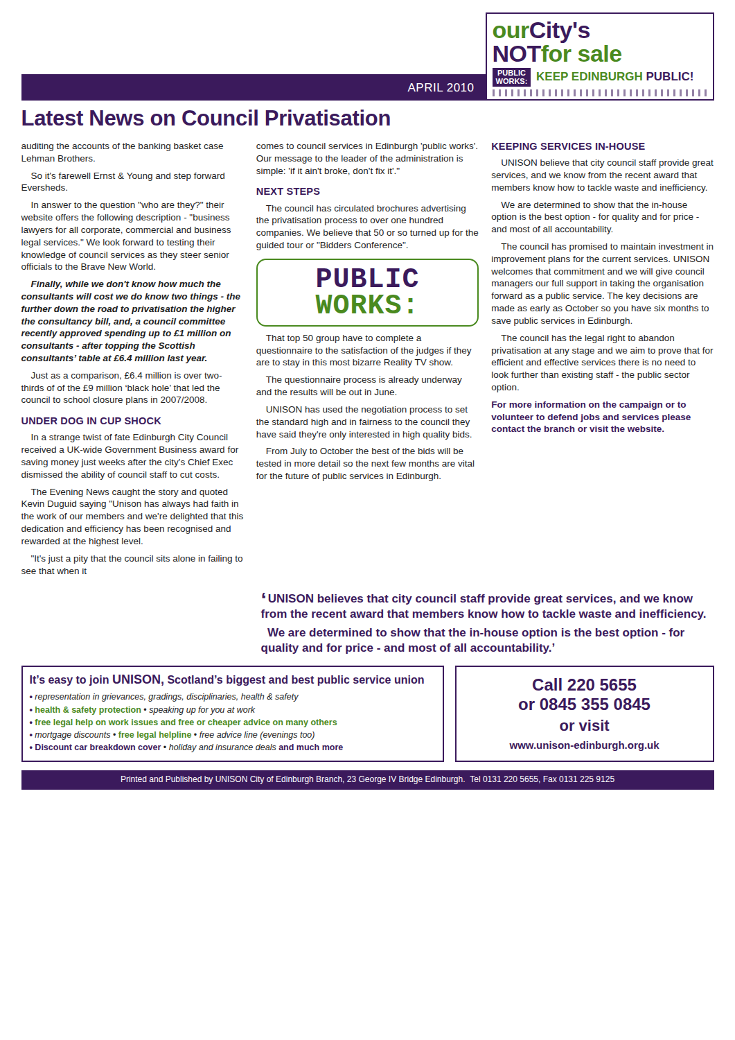APRIL 2010
ourCity's
NOTfor sale
PUBLIC
WORKS: KEEP EDINBURGH PUBLIC!
Latest News on Council Privatisation
auditing the accounts of the banking basket case Lehman Brothers.
So it's farewell Ernst & Young and step forward Eversheds.
In answer to the question "who are they?" their website offers the following description - "business lawyers for all corporate, commercial and business legal services." We look forward to testing their knowledge of council services as they steer senior officials to the Brave New World.
Finally, while we don't know how much the consultants will cost we do know two things - the further down the road to privatisation the higher the consultancy bill, and, a council committee recently approved spending up to £1 million on consultants - after topping the Scottish consultants’ table at £6.4 million last year.
Just as a comparison, £6.4 million is over two-thirds of of the £9 million ‘black hole’ that led the council to school closure plans in 2007/2008.
Under dog in cup shock
In a strange twist of fate Edinburgh City Council received a UK-wide Government Business award for saving money just weeks after the city's Chief Exec dismissed the ability of council staff to cut costs.
The Evening News caught the story and quoted Kevin Duguid saying "Unison has always had faith in the work of our members and we're delighted that this dedication and efficiency has been recognised and rewarded at the highest level.
"It's just a pity that the council sits alone in failing to see that when it
comes to council services in Edinburgh 'public works'. Our message to the leader of the administration is simple: 'if it ain't broke, don't fix it'."
Next steps
The council has circulated brochures advertising the privatisation process to over one hundred companies. We believe that 50 or so turned up for the guided tour or "Bidders Conference".
PUBLIC
WORKS:
That top 50 group have to complete a questionnaire to the satisfaction of the judges if they are to stay in this most bizarre Reality TV show.
The questionnaire process is already underway and the results will be out in June.
UNISON has used the negotiation process to set the standard high and in fairness to the council they have said they're only interested in high quality bids.
From July to October the best of the bids will be tested in more detail so the next few months are vital for the future of public services in Edinburgh.
Keeping services in-house
UNISON believe that city council staff provide great services, and we know from the recent award that members know how to tackle waste and inefficiency.
We are determined to show that the in-house option is the best option - for quality and for price - and most of all accountability.
The council has promised to maintain investment in improvement plans for the current services. UNISON welcomes that commitment and we will give council managers our full support in taking the organisation forward as a public service. The key decisions are made as early as October so you have six months to save public services in Edinburgh.
The council has the legal right to abandon privatisation at any stage and we aim to prove that for efficient and effective services there is no need to look further than existing staff - the public sector option.
For more information on the campaign or to volunteer to defend jobs and services please contact the branch or visit the website.
‘UNISON believes that city council staff provide great services, and we know from the recent award that members know how to tackle waste and inefficiency.
We are determined to show that the in-house option is the best option - for quality and for price - and most of all accountability.’
It’s easy to join UNISON, Scotland’s biggest and best public service union
representation in grievances, gradings, disciplinaries, health & safety
health & safety protection • speaking up for you at work
free legal help on work issues and free or cheaper advice on many others
mortgage discounts • free legal helpline • free advice line (evenings too)
Discount car breakdown cover • holiday and insurance deals and much more
Call 220 5655
or 0845 355 0845
or visit
www.unison-edinburgh.org.uk
Printed and Published by UNISON City of Edinburgh Branch, 23 George IV Bridge Edinburgh. Tel 0131 220 5655, Fax 0131 225 9125